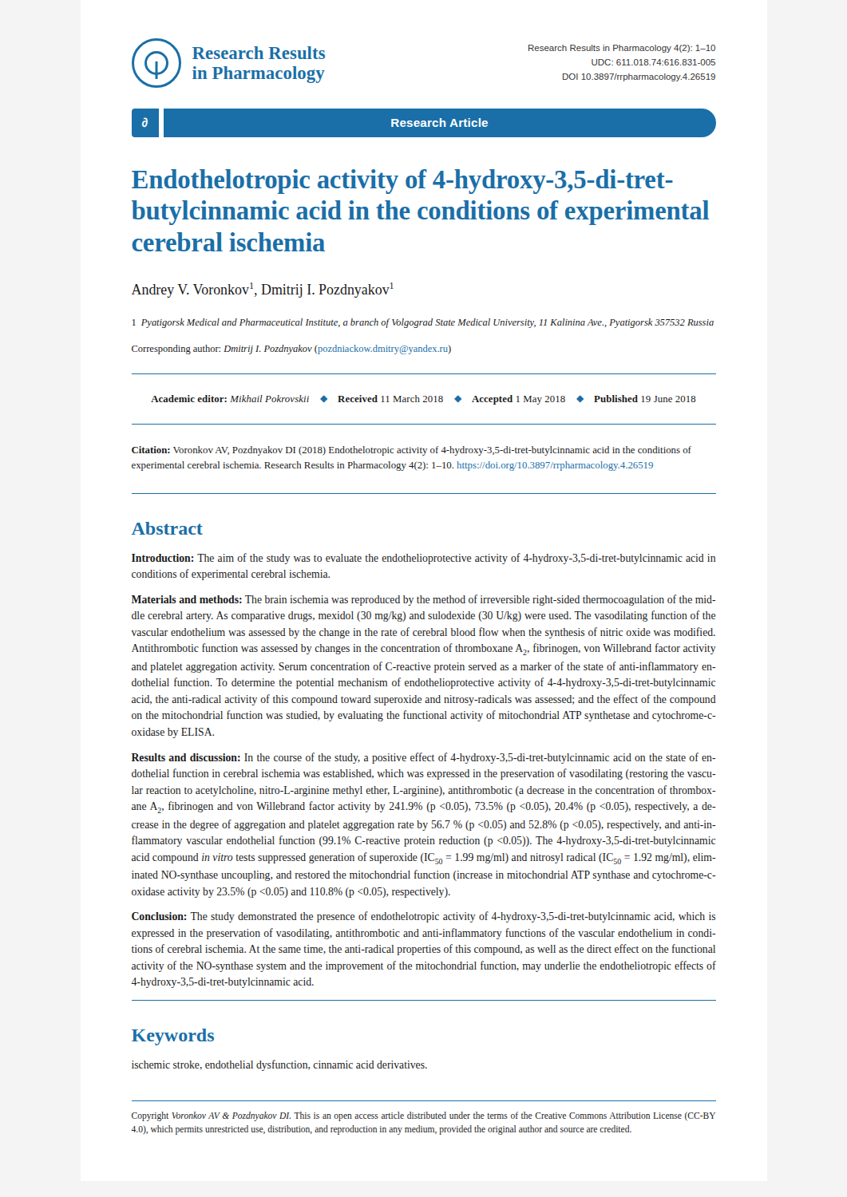Research Results
in Pharmacology
Research Results in Pharmacology 4(2): 1–10
UDC: 611.018.74:616.831-005
DOI 10.3897/rrpharmacology.4.26519
∂
Research Article
Endothelotropic activity of 4-hydroxy-3,5-di-tret-butylcinnamic acid in the conditions of experimental cerebral ischemia
Andrey V. Voronkov1, Dmitrij I. Pozdnyakov1
1 Pyatigorsk Medical and Pharmaceutical Institute, a branch of Volgograd State Medical University, 11 Kalinina Ave., Pyatigorsk 357532 Russia
Corresponding author: Dmitrij I. Pozdnyakov (pozdniackow.dmitry@yandex.ru)
Academic editor: Mikhail Pokrovskii ◆ Received 11 March 2018 ◆ Accepted 1 May 2018 ◆ Published 19 June 2018
Citation: Voronkov AV, Pozdnyakov DI (2018) Endothelotropic activity of 4-hydroxy-3,5-di-tret-butylcinnamic acid in the conditions of experimental cerebral ischemia. Research Results in Pharmacology 4(2): 1–10. https://doi.org/10.3897/rrpharmacology.4.26519
Abstract
Introduction: The aim of the study was to evaluate the endothelioprotective activity of 4-hydroxy-3,5-di-tret-butylcinnamic acid in conditions of experimental cerebral ischemia.
Materials and methods: The brain ischemia was reproduced by the method of irreversible right-sided thermocoagulation of the middle cerebral artery. As comparative drugs, mexidol (30 mg/kg) and sulodexide (30 U/kg) were used. The vasodilating function of the vascular endothelium was assessed by the change in the rate of cerebral blood flow when the synthesis of nitric oxide was modified. Antithrombotic function was assessed by changes in the concentration of thromboxane A2, fibrinogen, von Willebrand factor activity and platelet aggregation activity. Serum concentration of C-reactive protein served as a marker of the state of anti-inflammatory endothelial function. To determine the potential mechanism of endothelioprotective activity of 4-4-hydroxy-3,5-di-tret-butylcinnamic acid, the anti-radical activity of this compound toward superoxide and nitrosy-radicals was assessed; and the effect of the compound on the mitochondrial function was studied, by evaluating the functional activity of mitochondrial ATP synthetase and cytochrome-c-oxidase by ELISA.
Results and discussion: In the course of the study, a positive effect of 4-hydroxy-3,5-di-tret-butylcinnamic acid on the state of endothelial function in cerebral ischemia was established, which was expressed in the preservation of vasodilating (restoring the vascular reaction to acetylcholine, nitro-L-arginine methyl ether, L-arginine), antithrombotic (a decrease in the concentration of thromboxane A2, fibrinogen and von Willebrand factor activity by 241.9% (p <0.05), 73.5% (p <0.05), 20.4% (p <0.05), respectively, a decrease in the degree of aggregation and platelet aggregation rate by 56.7 % (p <0.05) and 52.8% (p <0.05), respectively, and anti-inflammatory vascular endothelial function (99.1% C-reactive protein reduction (p <0.05)). The 4-hydroxy-3,5-di-tret-butylcinnamic acid compound in vitro tests suppressed generation of superoxide (IC50 = 1.99 mg/ml) and nitrosyl radical (IC50 = 1.92 mg/ml), eliminated NO-synthase uncoupling, and restored the mitochondrial function (increase in mitochondrial ATP synthase and cytochrome-c-oxidase activity by 23.5% (p <0.05) and 110.8% (p <0.05), respectively).
Conclusion: The study demonstrated the presence of endothelotropic activity of 4-hydroxy-3,5-di-tret-butylcinnamic acid, which is expressed in the preservation of vasodilating, antithrombotic and anti-inflammatory functions of the vascular endothelium in conditions of cerebral ischemia. At the same time, the anti-radical properties of this compound, as well as the direct effect on the functional activity of the NO-synthase system and the improvement of the mitochondrial function, may underlie the endotheliotropic effects of 4-hydroxy-3,5-di-tret-butylcinnamic acid.
Keywords
ischemic stroke, endothelial dysfunction, cinnamic acid derivatives.
Copyright Voronkov AV & Pozdnyakov DI. This is an open access article distributed under the terms of the Creative Commons Attribution License (CC-BY 4.0), which permits unrestricted use, distribution, and reproduction in any medium, provided the original author and source are credited.